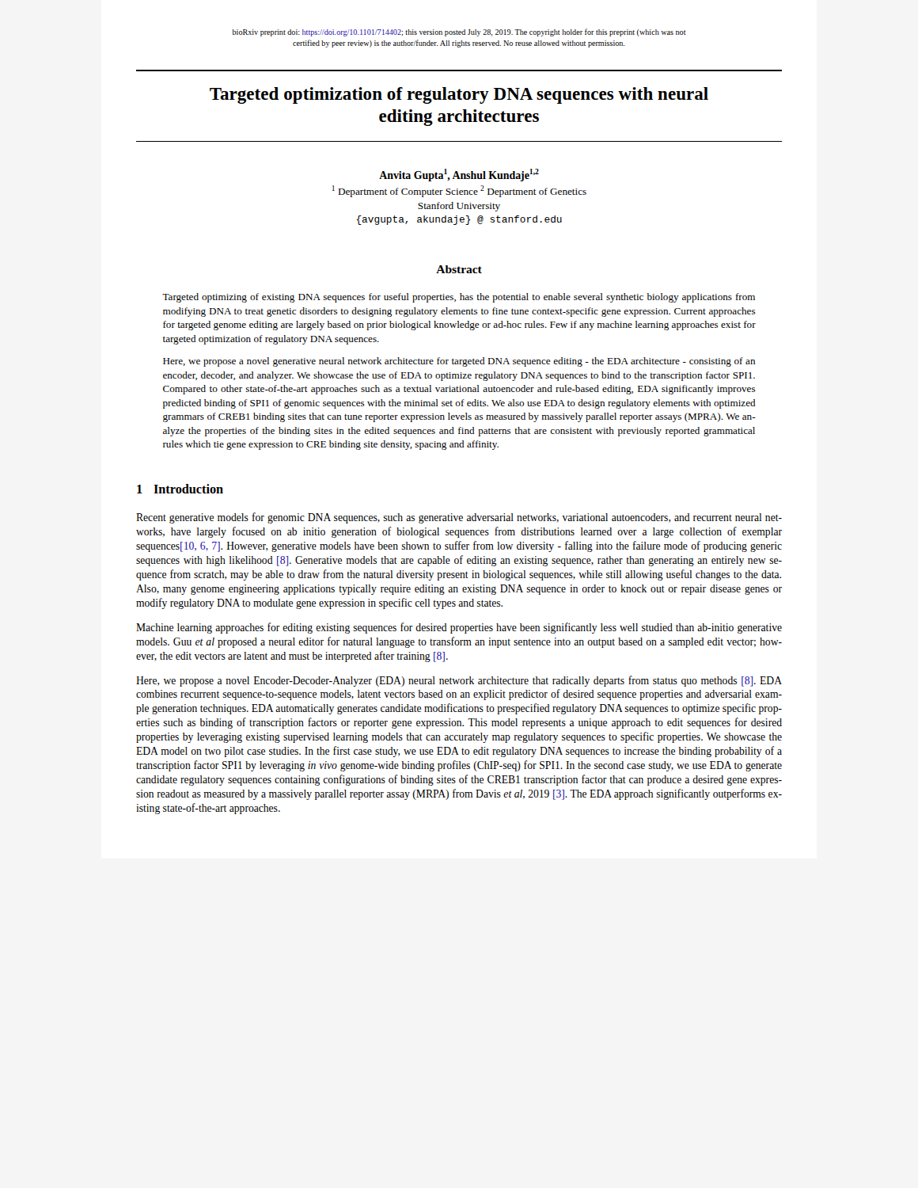bioRxiv preprint doi: https://doi.org/10.1101/714402; this version posted July 28, 2019. The copyright holder for this preprint (which was not
certified by peer review) is the author/funder. All rights reserved. No reuse allowed without permission.
Targeted optimization of regulatory DNA sequences with neural
editing architectures
Anvita Gupta1, Anshul Kundaje1,2
1 Department of Computer Science 2 Department of Genetics
Stanford University
{avgupta, akundaje} @ stanford.edu
Abstract
Targeted optimizing of existing DNA sequences for useful properties, has the potential to enable several synthetic biology applications from modifying DNA to treat genetic disorders to designing regulatory elements to fine tune context-specific gene expression. Current approaches for targeted genome editing are largely based on prior biological knowledge or ad-hoc rules. Few if any machine learning approaches exist for targeted optimization of regulatory DNA sequences.
Here, we propose a novel generative neural network architecture for targeted DNA sequence editing - the EDA architecture - consisting of an encoder, decoder, and analyzer. We showcase the use of EDA to optimize regulatory DNA sequences to bind to the transcription factor SPI1. Compared to other state-of-the-art approaches such as a textual variational autoencoder and rule-based editing, EDA significantly improves predicted binding of SPI1 of genomic sequences with the minimal set of edits. We also use EDA to design regulatory elements with optimized grammars of CREB1 binding sites that can tune reporter expression levels as measured by massively parallel reporter assays (MPRA). We analyze the properties of the binding sites in the edited sequences and find patterns that are consistent with previously reported grammatical rules which tie gene expression to CRE binding site density, spacing and affinity.
1 Introduction
Recent generative models for genomic DNA sequences, such as generative adversarial networks, variational autoencoders, and recurrent neural networks, have largely focused on ab initio generation of biological sequences from distributions learned over a large collection of exemplar sequences[10, 6, 7]. However, generative models have been shown to suffer from low diversity - falling into the failure mode of producing generic sequences with high likelihood [8]. Generative models that are capable of editing an existing sequence, rather than generating an entirely new sequence from scratch, may be able to draw from the natural diversity present in biological sequences, while still allowing useful changes to the data. Also, many genome engineering applications typically require editing an existing DNA sequence in order to knock out or repair disease genes or modify regulatory DNA to modulate gene expression in specific cell types and states.
Machine learning approaches for editing existing sequences for desired properties have been significantly less well studied than ab-initio generative models. Guu et al proposed a neural editor for natural language to transform an input sentence into an output based on a sampled edit vector; however, the edit vectors are latent and must be interpreted after training [8].
Here, we propose a novel Encoder-Decoder-Analyzer (EDA) neural network architecture that radically departs from status quo methods [8]. EDA combines recurrent sequence-to-sequence models, latent vectors based on an explicit predictor of desired sequence properties and adversarial example generation techniques. EDA automatically generates candidate modifications to prespecified regulatory DNA sequences to optimize specific properties such as binding of transcription factors or reporter gene expression. This model represents a unique approach to edit sequences for desired properties by leveraging existing supervised learning models that can accurately map regulatory sequences to specific properties. We showcase the EDA model on two pilot case studies. In the first case study, we use EDA to edit regulatory DNA sequences to increase the binding probability of a transcription factor SPI1 by leveraging in vivo genome-wide binding profiles (ChIP-seq) for SPI1. In the second case study, we use EDA to generate candidate regulatory sequences containing configurations of binding sites of the CREB1 transcription factor that can produce a desired gene expression readout as measured by a massively parallel reporter assay (MRPA) from Davis et al, 2019 [3]. The EDA approach significantly outperforms existing state-of-the-art approaches.